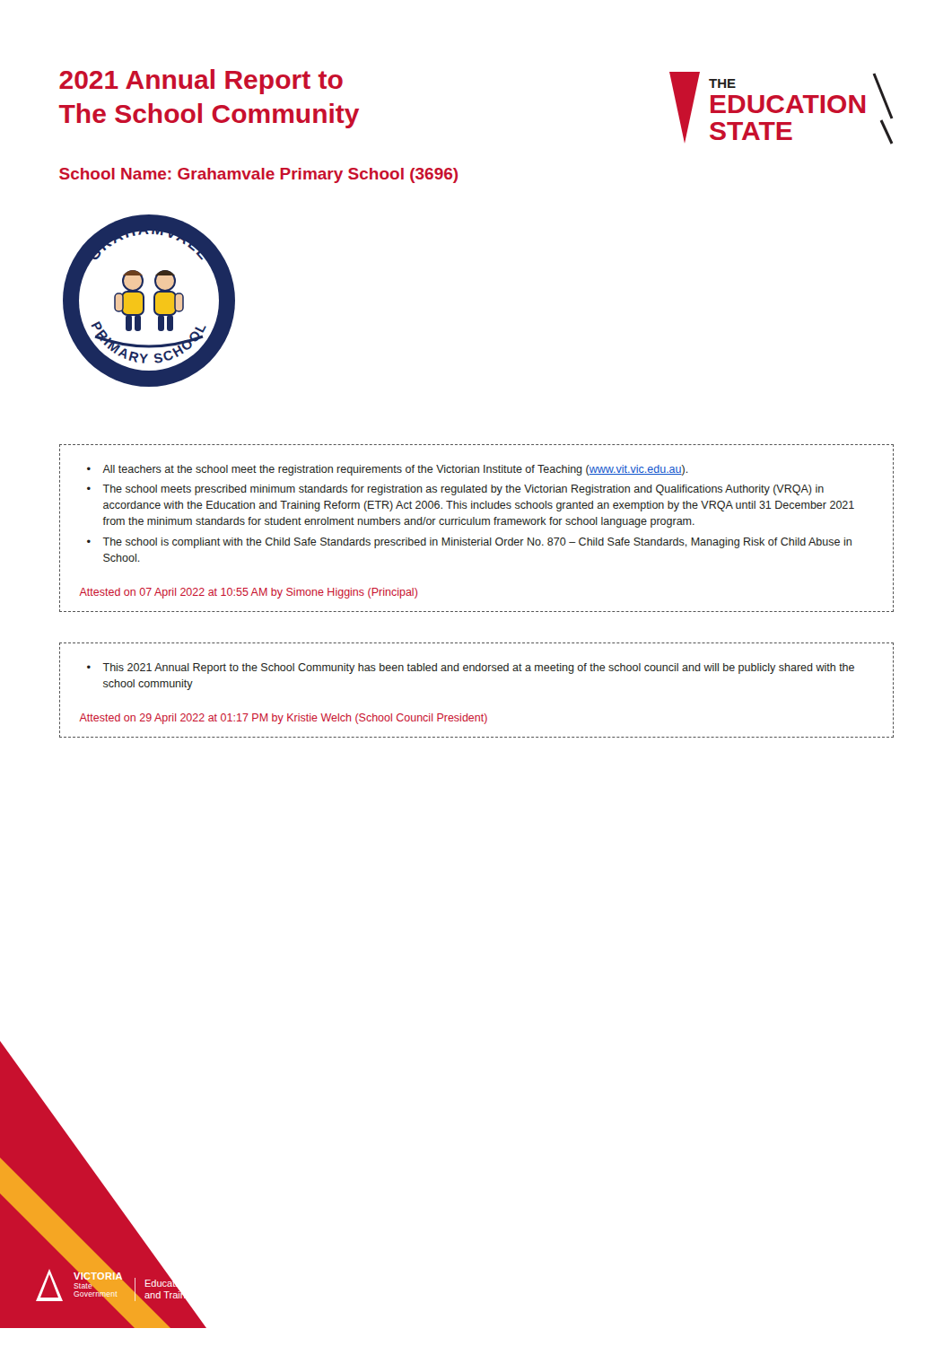2021 Annual Report to
The School Community
THE EDUCATION STATE
School Name: Grahamvale Primary School (3696)
GRAHAMVALE PRIMARY SCHOOL
All teachers at the school meet the registration requirements of the Victorian Institute of Teaching (www.vit.vic.edu.au).
The school meets prescribed minimum standards for registration as regulated by the Victorian Registration and Qualifications Authority (VRQA) in accordance with the Education and Training Reform (ETR) Act 2006. This includes schools granted an exemption by the VRQA until 31 December 2021 from the minimum standards for student enrolment numbers and/or curriculum framework for school language program.
The school is compliant with the Child Safe Standards prescribed in Ministerial Order No. 870 – Child Safe Standards, Managing Risk of Child Abuse in School.
Attested on 07 April 2022 at 10:55 AM by Simone Higgins (Principal)
This 2021 Annual Report to the School Community has been tabled and endorsed at a meeting of the school council and will be publicly shared with the school community
Attested on 29 April 2022 at 01:17 PM by Kristie Welch (School Council President)
VICTORIAState
Government
Education
and Training